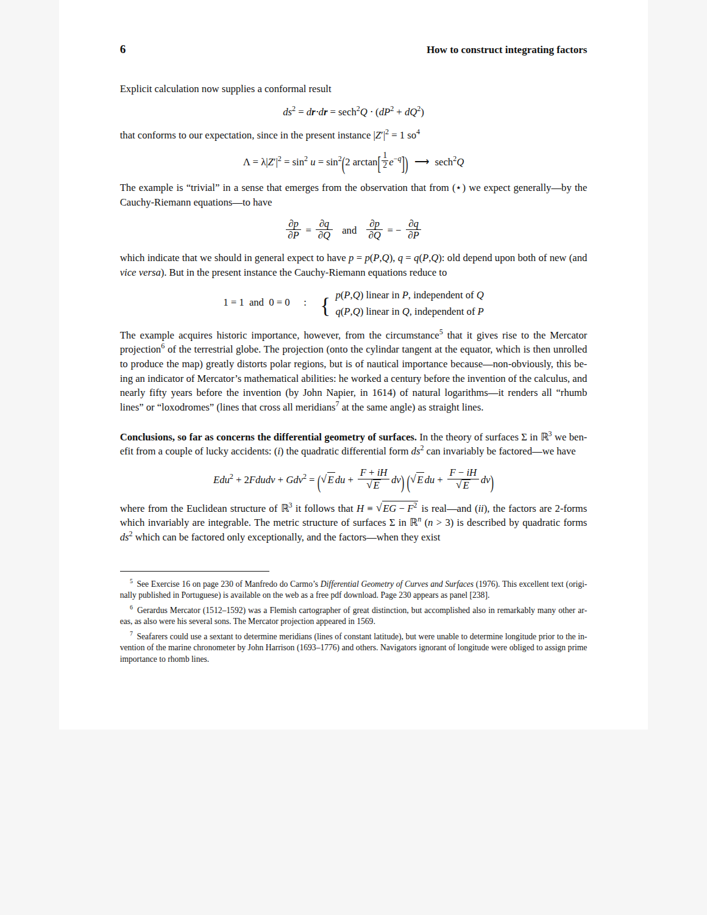6 How to construct integrating factors
Explicit calculation now supplies a conformal result
ds2 = dr⋅dr = sech2Q ⋅ (dP2 + dQ2)
that conforms to our expectation, since in the present instance |Z′|2 = 1 so4
Λ = λ|Z′|2 = sin2 u = sin2(2 arctan[12 e−q]) ⟶ sech2Q
The example is “trivial” in a sense that emerges from the observation that from (⋆) we expect generally—by the Cauchy-Riemann equations—to have
∂p∂P = ∂q∂Q and ∂p∂Q = − ∂q∂P
which indicate that we should in general expect to have p = p(P,Q), q = q(P,Q): old depend upon both of new (and vice versa). But in the present instance the Cauchy-Riemann equations reduce to
1 = 1 and 0 = 0 : { p(P,Q) linear in P, independent of Q q(P,Q) linear in Q, independent of P
The example acquires historic importance, however, from the circumstance5 that it gives rise to the Mercator projection6 of the terrestrial globe. The projection (onto the cylindar tangent at the equator, which is then unrolled to produce the map) greatly distorts polar regions, but is of nautical importance because—non-obviously, this being an indicator of Mercator’s mathematical abilities: he worked a century before the invention of the calculus, and nearly fifty years before the invention (by John Napier, in 1614) of natural logarithms—it renders all “rhumb lines” or “loxodromes” (lines that cross all meridians7 at the same angle) as straight lines.
Conclusions, so far as concerns the differential geometry of surfaces. In the theory of surfaces Σ in ℝ3 we benefit from a couple of lucky accidents: (i) the quadratic differential form ds2 can invariably be factored—we have
Edu2 + 2Fdu dv + Gdv2 = (Edu + F + iH E dv) (Edu + F − iH E dv)
where from the Euclidean structure of ℝ3 it follows that H ≡ EG − F2 is real—and (ii), the factors are 2-forms which invariably are integrable. The metric structure of surfaces Σ in ℝn (n > 3) is described by quadratic forms ds2 which can be factored only exceptionally, and the factors—when they exist
5 See Exercise 16 on page 230 of Manfredo do Carmo’s Differential Geometry of Curves and Surfaces (1976). This excellent text (originally published in Portuguese) is available on the web as a free pdf download. Page 230 appears as panel [238].
6 Gerardus Mercator (1512–1592) was a Flemish cartographer of great distinction, but accomplished also in remarkably many other areas, as also were his several sons. The Mercator projection appeared in 1569.
7 Seafarers could use a sextant to determine meridians (lines of constant latitude), but were unable to determine longitude prior to the invention of the marine chronometer by John Harrison (1693–1776) and others. Navigators ignorant of longitude were obliged to assign prime importance to rhomb lines.